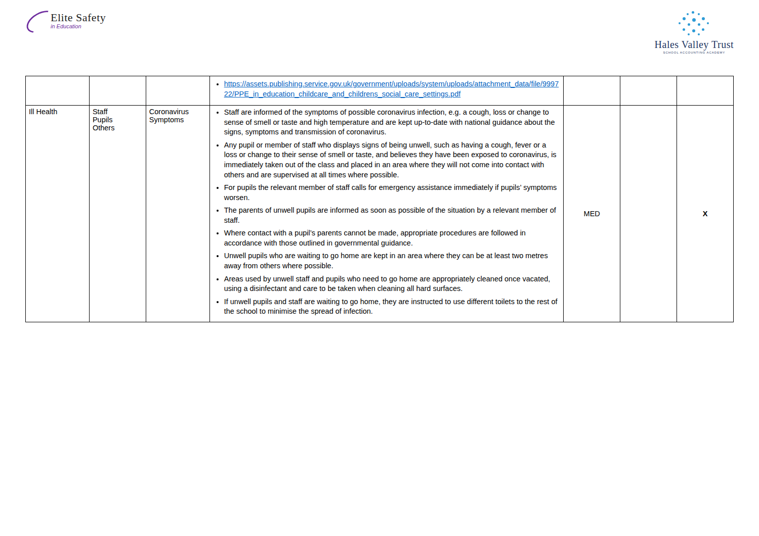Elite Safety
in Education
Hales Valley Trust
SCHOOL ACCOUNTING ACADEMY
| | | | https://assets.publishing.service.gov.uk/government/uploads/system/uploads/attachment_data/file/999722/PPE_in_education_childcare_and_childrens_social_care_settings.pdf | | | |
| Ill Health | Staff Pupils Others | Coronavirus Symptoms | Staff are informed of the symptoms of possible coronavirus infection, e.g. a cough, loss or change to sense of smell or taste and high temperature and are kept up-to-date with national guidance about the signs, symptoms and transmission of coronavirus. Any pupil or member of staff who displays signs of being unwell, such as having a cough, fever or a loss or change to their sense of smell or taste, and believes they have been exposed to coronavirus, is immediately taken out of the class and placed in an area where they will not come into contact with others and are supervised at all times where possible. For pupils the relevant member of staff calls for emergency assistance immediately if pupils’ symptoms worsen. The parents of unwell pupils are informed as soon as possible of the situation by a relevant member of staff. Where contact with a pupil’s parents cannot be made, appropriate procedures are followed in accordance with those outlined in governmental guidance. Unwell pupils who are waiting to go home are kept in an area where they can be at least two metres away from others where possible. Areas used by unwell staff and pupils who need to go home are appropriately cleaned once vacated, using a disinfectant and care to be taken when cleaning all hard surfaces. If unwell pupils and staff are waiting to go home, they are instructed to use different toilets to the rest of the school to minimise the spread of infection. | MED | | X |